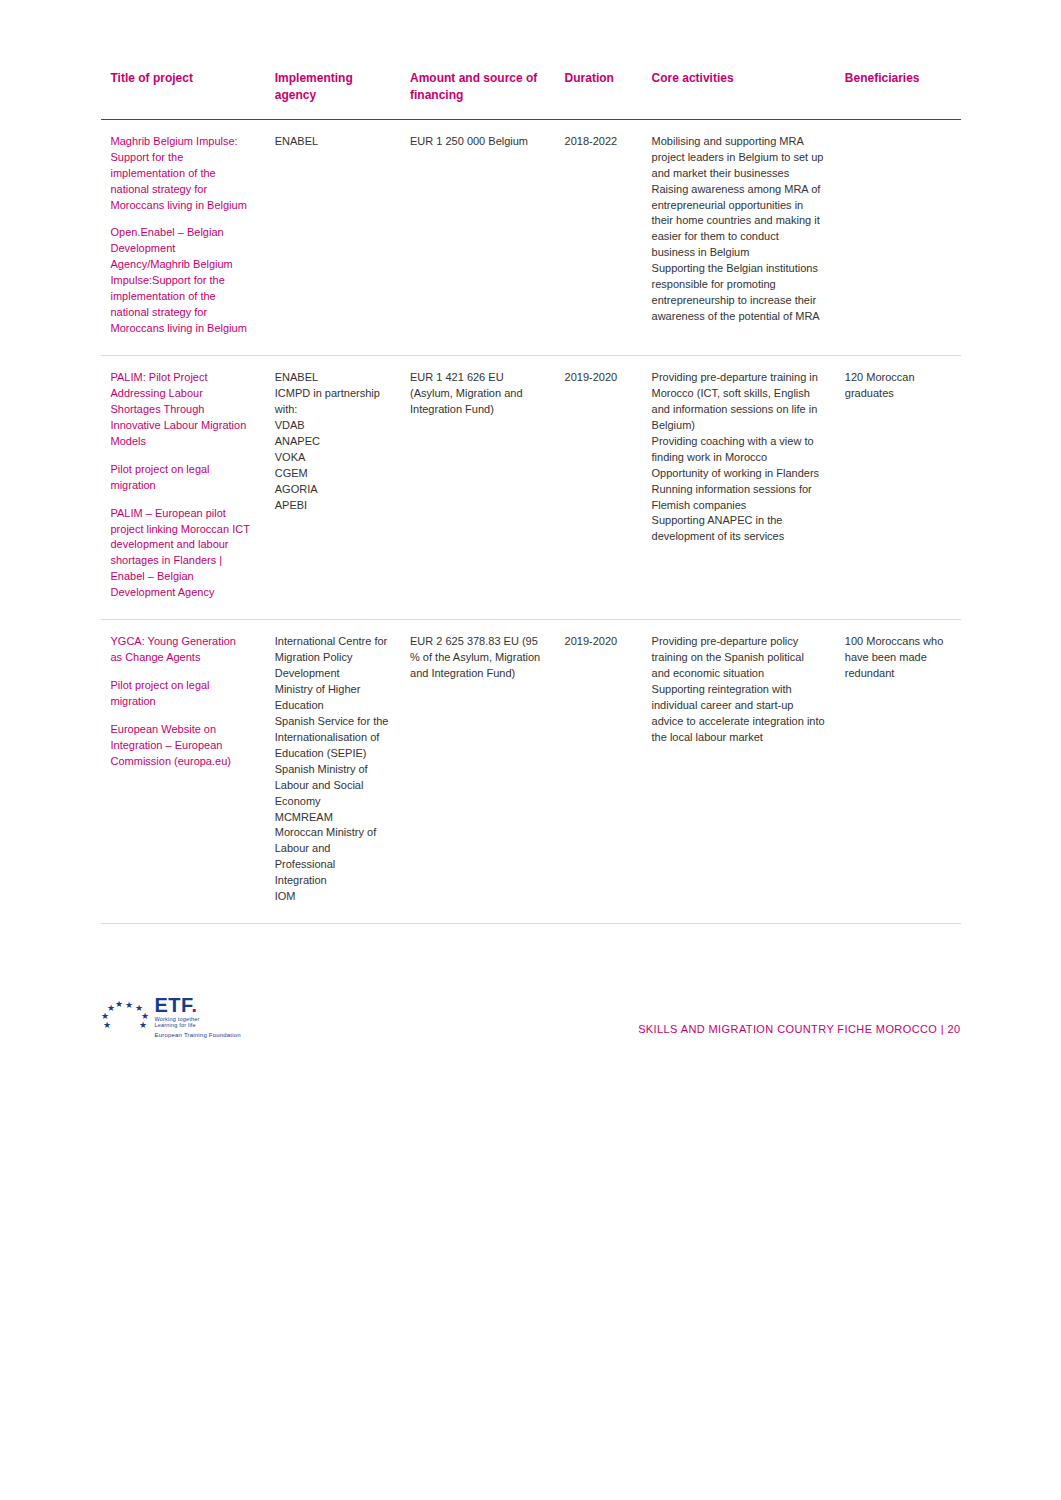| Title of project | Implementing agency | Amount and source of financing | Duration | Core activities | Beneficiaries |
| --- | --- | --- | --- | --- | --- |
| Maghrib Belgium Impulse: Support for the implementation of the national strategy for Moroccans living in Belgium Open.Enabel – Belgian Development Agency/Maghrib Belgium Impulse:Support for the implementation of the national strategy for Moroccans living in Belgium | ENABEL | EUR 1 250 000 Belgium | 2018-2022 | Mobilising and supporting MRA project leaders in Belgium to set up and market their businesses Raising awareness among MRA of entrepreneurial opportunities in their home countries and making it easier for them to conduct business in Belgium Supporting the Belgian institutions responsible for promoting entrepreneurship to increase their awareness of the potential of MRA | |
| PALIM: Pilot Project Addressing Labour Shortages Through Innovative Labour Migration Models Pilot project on legal migration PALIM – European pilot project linking Moroccan ICT development and labour shortages in Flanders / Enabel – Belgian Development Agency | ENABEL ICMPD in partnership with: VDAB ANAPEC VOKA CGEM AGORIA APEBI | EUR 1 421 626 EU (Asylum, Migration and Integration Fund) | 2019-2020 | Providing pre-departure training in Morocco (ICT, soft skills, English and information sessions on life in Belgium) Providing coaching with a view to finding work in Morocco Opportunity of working in Flanders Running information sessions for Flemish companies Supporting ANAPEC in the development of its services | 120 Moroccan graduates |
| YGCA: Young Generation as Change Agents Pilot project on legal migration European Website on Integration – European Commission (europa.eu) | International Centre for Migration Policy Development Ministry of Higher Education Spanish Service for the Internationalisation of Education (SEPIE) Spanish Ministry of Labour and Social Economy MCMREAM Moroccan Ministry of Labour and Professional Integration IOM | EUR 2 625 378.83 EU (95 % of the Asylum, Migration and Integration Fund) | 2019-2020 | Providing pre-departure policy training on the Spanish political and economic situation Supporting reintegration with individual career and start-up advice to accelerate integration into the local labour market | 100 Moroccans who have been made redundant |
★ ★ ★ ★ ★ ★ ★ ★
ETF.
Working together
Learning for life
European Training Foundation
SKILLS AND MIGRATION COUNTRY FICHE MOROCCO | 20